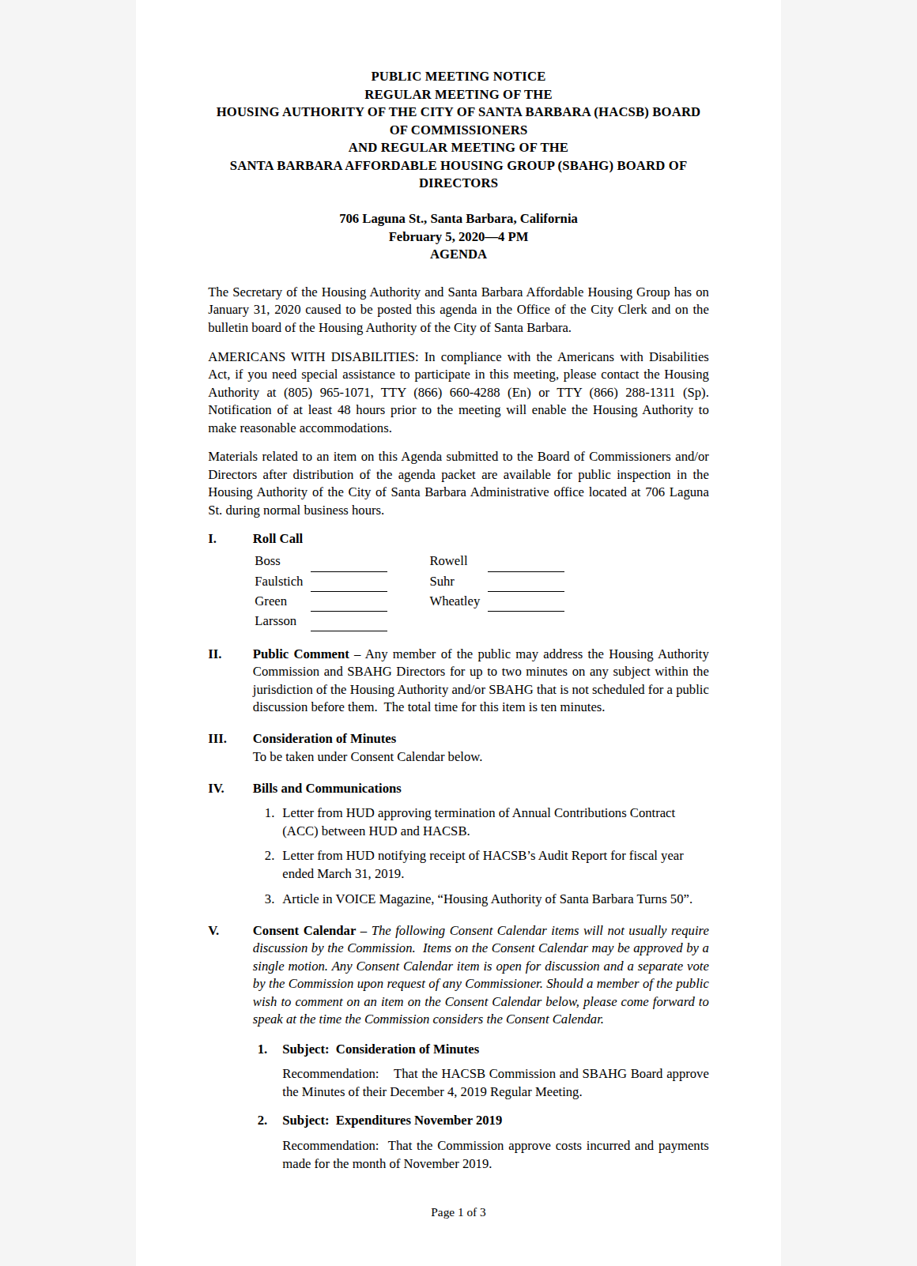PUBLIC MEETING NOTICE
REGULAR MEETING OF THE
HOUSING AUTHORITY OF THE CITY OF SANTA BARBARA (HACSB) BOARD OF COMMISSIONERS
AND REGULAR MEETING OF THE
SANTA BARBARA AFFORDABLE HOUSING GROUP (SBAHG) BOARD OF DIRECTORS
706 Laguna St., Santa Barbara, California
February 5, 2020—4 PM
AGENDA
The Secretary of the Housing Authority and Santa Barbara Affordable Housing Group has on January 31, 2020 caused to be posted this agenda in the Office of the City Clerk and on the bulletin board of the Housing Authority of the City of Santa Barbara.
AMERICANS WITH DISABILITIES: In compliance with the Americans with Disabilities Act, if you need special assistance to participate in this meeting, please contact the Housing Authority at (805) 965-1071, TTY (866) 660-4288 (En) or TTY (866) 288-1311 (Sp). Notification of at least 48 hours prior to the meeting will enable the Housing Authority to make reasonable accommodations.
Materials related to an item on this Agenda submitted to the Board of Commissioners and/or Directors after distribution of the agenda packet are available for public inspection in the Housing Authority of the City of Santa Barbara Administrative office located at 706 Laguna St. during normal business hours.
Roll Call
| Boss | | | Rowell | |
| Faulstich | | | Suhr | |
| Green | | | Wheatley | |
| Larsson | | | | |
Public Comment – Any member of the public may address the Housing Authority Commission and SBAHG Directors for up to two minutes on any subject within the jurisdiction of the Housing Authority and/or SBAHG that is not scheduled for a public discussion before them. The total time for this item is ten minutes.
Consideration of Minutes
To be taken under Consent Calendar below.
Bills and Communications
Letter from HUD approving termination of Annual Contributions Contract (ACC) between HUD and HACSB.
Letter from HUD notifying receipt of HACSB’s Audit Report for fiscal year ended March 31, 2019.
Article in VOICE Magazine, “Housing Authority of Santa Barbara Turns 50”.
Consent Calendar – The following Consent Calendar items will not usually require discussion by the Commission. Items on the Consent Calendar may be approved by a single motion. Any Consent Calendar item is open for discussion and a separate vote by the Commission upon request of any Commissioner. Should a member of the public wish to comment on an item on the Consent Calendar below, please come forward to speak at the time the Commission considers the Consent Calendar.
Subject: Consideration of Minutes
Recommendation: That the HACSB Commission and SBAHG Board approve the Minutes of their December 4, 2019 Regular Meeting.
Subject: Expenditures November 2019
Recommendation: That the Commission approve costs incurred and payments made for the month of November 2019.
Page 1 of 3